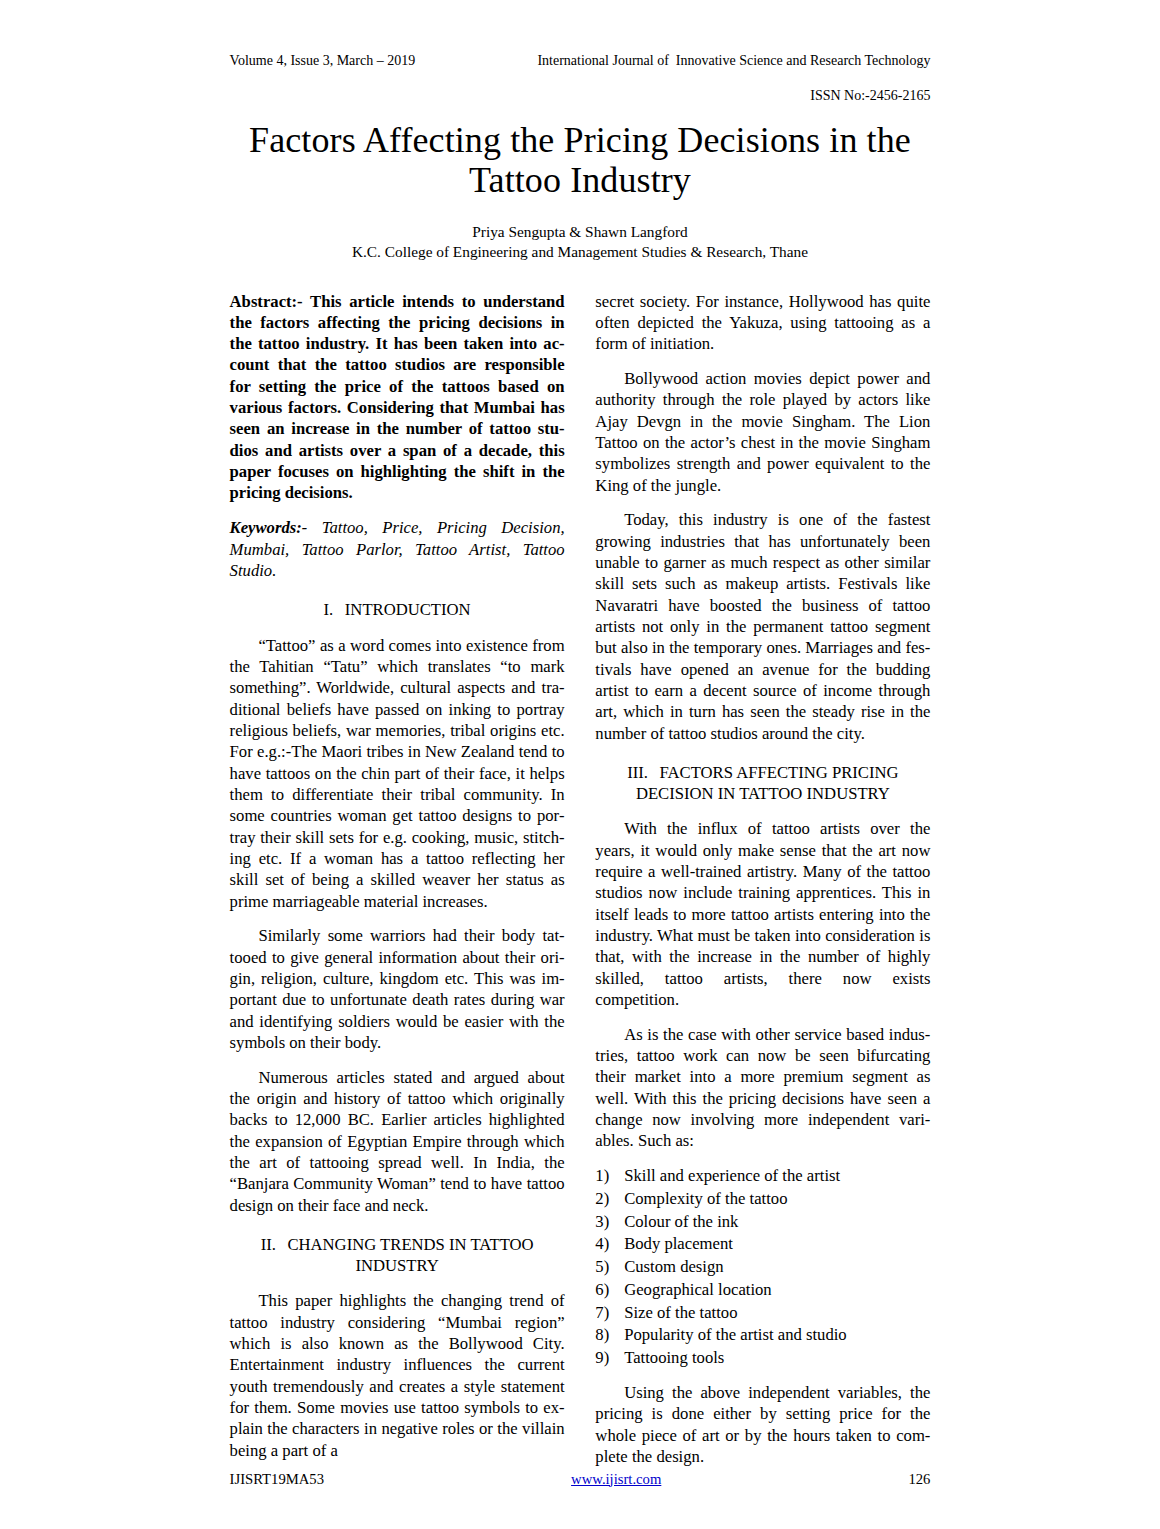Volume 4, Issue 3, March – 2019
International Journal of Innovative Science and Research Technology
ISSN No:-2456-2165
Factors Affecting the Pricing Decisions in the Tattoo Industry
Priya Sengupta & Shawn Langford
K.C. College of Engineering and Management Studies & Research, Thane
Abstract:- This article intends to understand the factors affecting the pricing decisions in the tattoo industry. It has been taken into account that the tattoo studios are responsible for setting the price of the tattoos based on various factors. Considering that Mumbai has seen an increase in the number of tattoo studios and artists over a span of a decade, this paper focuses on highlighting the shift in the pricing decisions.
Keywords:- Tattoo, Price, Pricing Decision, Mumbai, Tattoo Parlor, Tattoo Artist, Tattoo Studio.
I. Introduction
“Tattoo” as a word comes into existence from the Tahitian “Tatu” which translates “to mark something”. Worldwide, cultural aspects and traditional beliefs have passed on inking to portray religious beliefs, war memories, tribal origins etc. For e.g.:-The Maori tribes in New Zealand tend to have tattoos on the chin part of their face, it helps them to differentiate their tribal community. In some countries woman get tattoo designs to portray their skill sets for e.g. cooking, music, stitching etc. If a woman has a tattoo reflecting her skill set of being a skilled weaver her status as prime marriageable material increases.
Similarly some warriors had their body tattooed to give general information about their origin, religion, culture, kingdom etc. This was important due to unfortunate death rates during war and identifying soldiers would be easier with the symbols on their body.
Numerous articles stated and argued about the origin and history of tattoo which originally backs to 12,000 BC. Earlier articles highlighted the expansion of Egyptian Empire through which the art of tattooing spread well. In India, the “Banjara Community Woman” tend to have tattoo design on their face and neck.
II. Changing Trends in Tattoo Industry
This paper highlights the changing trend of tattoo industry considering “Mumbai region” which is also known as the Bollywood City. Entertainment industry influences the current youth tremendously and creates a style statement for them. Some movies use tattoo symbols to explain the characters in negative roles or the villain being a part of a
secret society. For instance, Hollywood has quite often depicted the Yakuza, using tattooing as a form of initiation.
Bollywood action movies depict power and authority through the role played by actors like Ajay Devgn in the movie Singham. The Lion Tattoo on the actor’s chest in the movie Singham symbolizes strength and power equivalent to the King of the jungle.
Today, this industry is one of the fastest growing industries that has unfortunately been unable to garner as much respect as other similar skill sets such as makeup artists. Festivals like Navaratri have boosted the business of tattoo artists not only in the permanent tattoo segment but also in the temporary ones. Marriages and festivals have opened an avenue for the budding artist to earn a decent source of income through art, which in turn has seen the steady rise in the number of tattoo studios around the city.
III. Factors Affecting Pricing Decision in Tattoo Industry
With the influx of tattoo artists over the years, it would only make sense that the art now require a well-trained artistry. Many of the tattoo studios now include training apprentices. This in itself leads to more tattoo artists entering into the industry. What must be taken into consideration is that, with the increase in the number of highly skilled, tattoo artists, there now exists competition.
As is the case with other service based industries, tattoo work can now be seen bifurcating their market into a more premium segment as well. With this the pricing decisions have seen a change now involving more independent variables. Such as:
Skill and experience of the artist
Complexity of the tattoo
Colour of the ink
Body placement
Custom design
Geographical location
Size of the tattoo
Popularity of the artist and studio
Tattooing tools
Using the above independent variables, the pricing is done either by setting price for the whole piece of art or by the hours taken to complete the design.
IJISRT19MA53
www.ijisrt.com
126